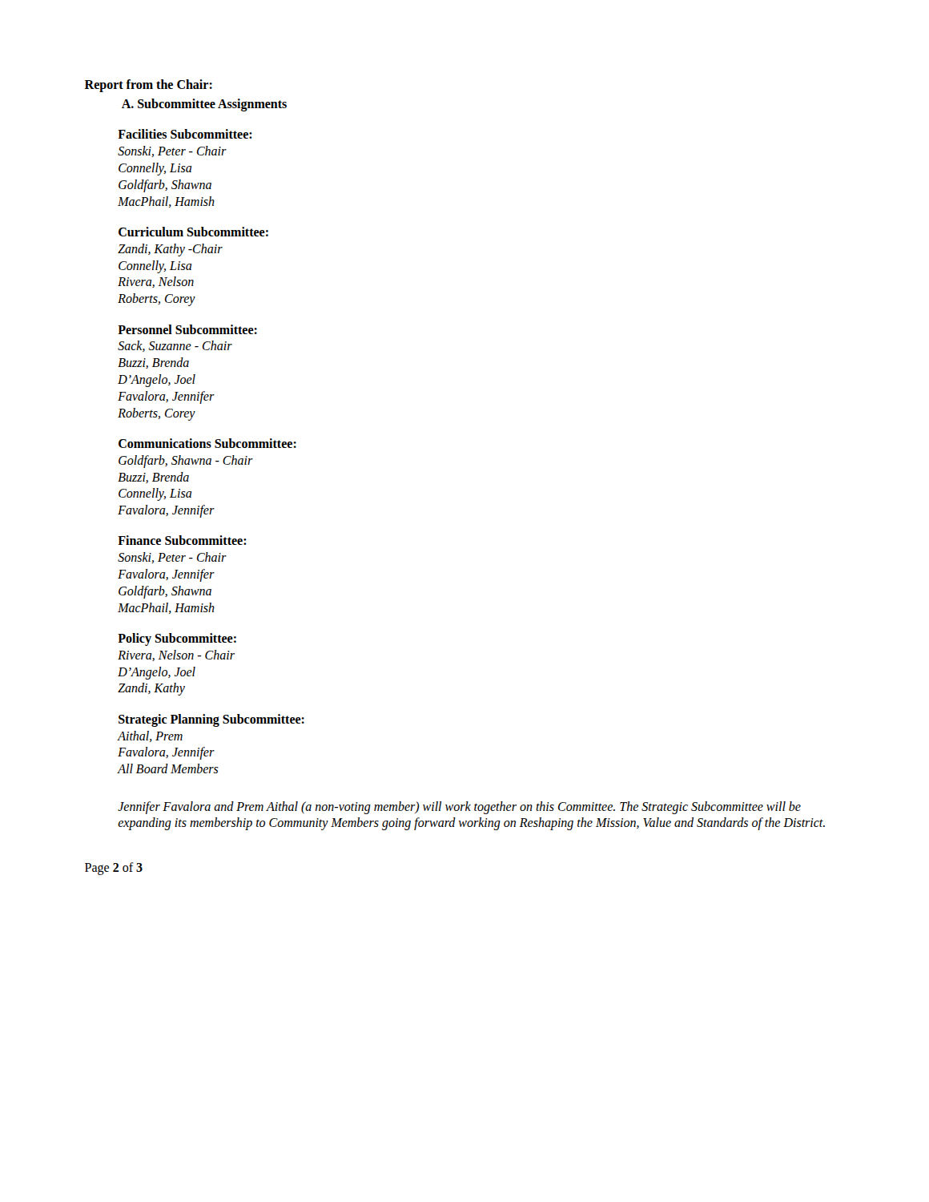Report from the Chair:
Subcommittee Assignments
Facilities Subcommittee:
Sonski, Peter - Chair
Connelly, Lisa
Goldfarb, Shawna
MacPhail, Hamish
Curriculum Subcommittee:
Zandi, Kathy -Chair
Connelly, Lisa
Rivera, Nelson
Roberts, Corey
Personnel Subcommittee:
Sack, Suzanne - Chair
Buzzi, Brenda
D’Angelo, Joel
Favalora, Jennifer
Roberts, Corey
Communications Subcommittee:
Goldfarb, Shawna - Chair
Buzzi, Brenda
Connelly, Lisa
Favalora, Jennifer
Finance Subcommittee:
Sonski, Peter - Chair
Favalora, Jennifer
Goldfarb, Shawna
MacPhail, Hamish
Policy Subcommittee:
Rivera, Nelson - Chair
D’Angelo, Joel
Zandi, Kathy
Strategic Planning Subcommittee:
Aithal, Prem
Favalora, Jennifer
All Board Members
Jennifer Favalora and Prem Aithal (a non-voting member) will work together on this Committee. The Strategic Subcommittee will be expanding its membership to Community Members going forward working on Reshaping the Mission, Value and Standards of the District.
Page 2 of 3